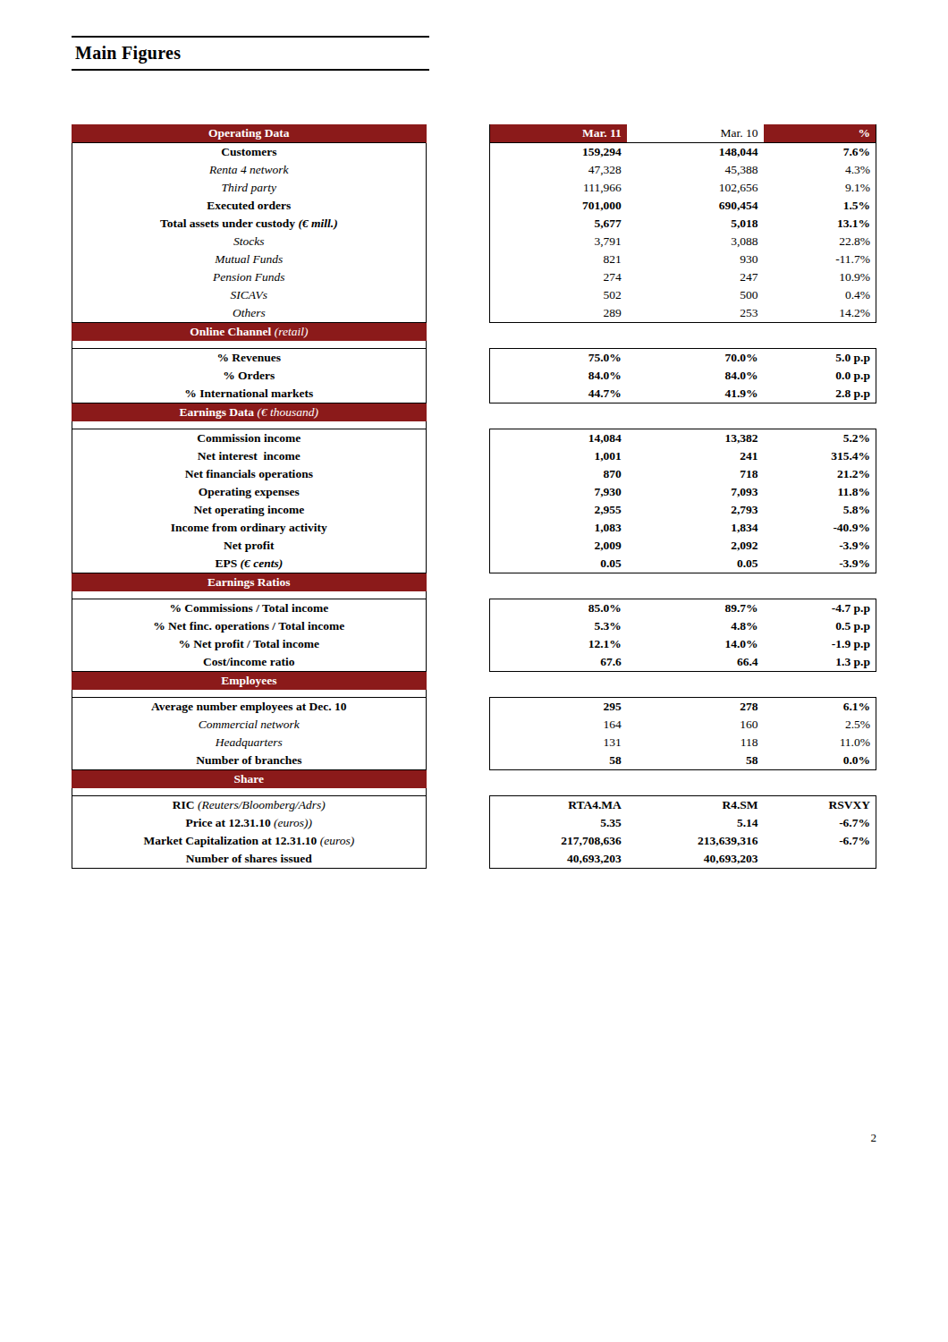Main Figures
| Operating Data | | Mar. 11 | Mar. 10 | % |
| Customers | | 159,294 | 148,044 | 7.6% |
| Renta 4 network | | 47,328 | 45,388 | 4.3% |
| Third party | | 111,966 | 102,656 | 9.1% |
| Executed orders | | 701,000 | 690,454 | 1.5% |
| Total assets under custody (€ mill.) | | 5,677 | 5,018 | 13.1% |
| Stocks | | 3,791 | 3,088 | 22.8% |
| Mutual Funds | | 821 | 930 | -11.7% |
| Pension Funds | | 274 | 247 | 10.9% |
| SICAVs | | 502 | 500 | 0.4% |
| Others | | 289 | 253 | 14.2% |
| Online Channel (retail) | | | | |
| % Revenues | | 75.0% | 70.0% | 5.0 p.p |
| % Orders | | 84.0% | 84.0% | 0.0 p.p |
| % International markets | | 44.7% | 41.9% | 2.8 p.p |
| Earnings Data (€ thousand) | | | | |
| Commission income | | 14,084 | 13,382 | 5.2% |
| Net interest income | | 1,001 | 241 | 315.4% |
| Net financials operations | | 870 | 718 | 21.2% |
| Operating expenses | | 7,930 | 7,093 | 11.8% |
| Net operating income | | 2,955 | 2,793 | 5.8% |
| Income from ordinary activity | | 1,083 | 1,834 | -40.9% |
| Net profit | | 2,009 | 2,092 | -3.9% |
| EPS (€ cents) | | 0.05 | 0.05 | -3.9% |
| Earnings Ratios | | | | |
| % Commissions / Total income | | 85.0% | 89.7% | -4.7 p.p |
| % Net finc. operations / Total income | | 5.3% | 4.8% | 0.5 p.p |
| % Net profit / Total income | | 12.1% | 14.0% | -1.9 p.p |
| Cost/income ratio | | 67.6 | 66.4 | 1.3 p.p |
| Employees | | | | |
| Average number employees at Dec. 10 | | 295 | 278 | 6.1% |
| Commercial network | | 164 | 160 | 2.5% |
| Headquarters | | 131 | 118 | 11.0% |
| Number of branches | | 58 | 58 | 0.0% |
| Share | | | | |
| RIC (Reuters/Bloomberg/Adrs) | | RTA4.MA | R4.SM | RSVXY |
| Price at 12.31.10 (euros)) | | 5.35 | 5.14 | -6.7% |
| Market Capitalization at 12.31.10 (euros) | | 217,708,636 | 213,639,316 | -6.7% |
| Number of shares issued | | 40,693,203 | 40,693,203 | |
2